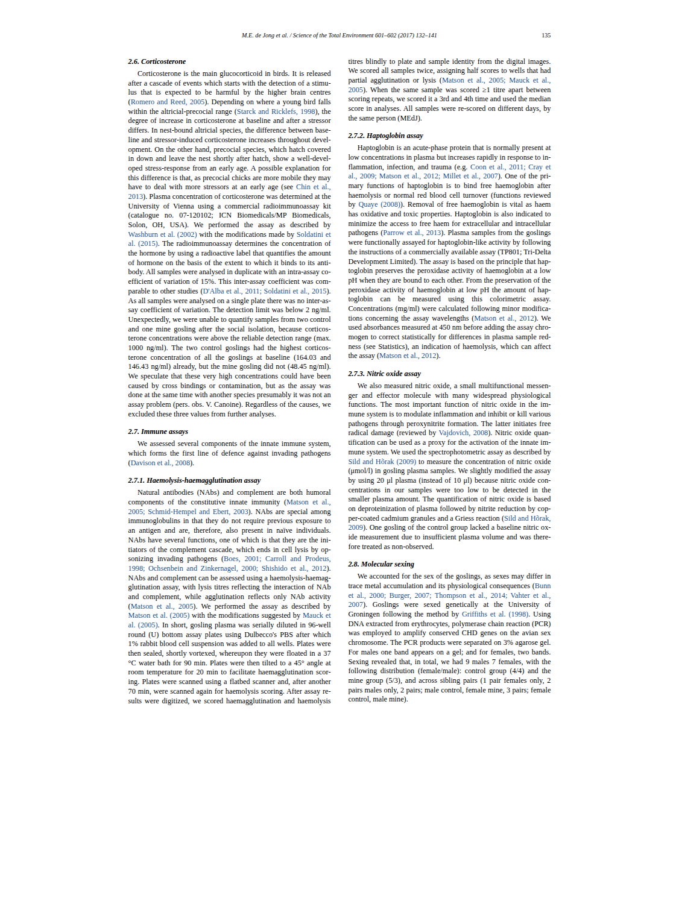M.E. de Jong et al. / Science of the Total Environment 601–602 (2017) 132–141
135
2.6. Corticosterone
Corticosterone is the main glucocorticoid in birds. It is released after a cascade of events which starts with the detection of a stimulus that is expected to be harmful by the higher brain centres (Romero and Reed, 2005). Depending on where a young bird falls within the altricial-precocial range (Starck and Ricklefs, 1998), the degree of increase in corticosterone at baseline and after a stressor differs. In nest-bound altricial species, the difference between baseline and stressor-induced corticosterone increases throughout development. On the other hand, precocial species, which hatch covered in down and leave the nest shortly after hatch, show a well-developed stress-response from an early age. A possible explanation for this difference is that, as precocial chicks are more mobile they may have to deal with more stressors at an early age (see Chin et al., 2013). Plasma concentration of corticosterone was determined at the University of Vienna using a commercial radioimmunoassay kit (catalogue no. 07-120102; ICN Biomedicals/MP Biomedicals, Solon, OH, USA). We performed the assay as described by Washburn et al. (2002) with the modifications made by Soldatini et al. (2015). The radioimmunoassay determines the concentration of the hormone by using a radioactive label that quantifies the amount of hormone on the basis of the extent to which it binds to its antibody. All samples were analysed in duplicate with an intra-assay coefficient of variation of 15%. This inter-assay coefficient was comparable to other studies (D'Alba et al., 2011; Soldatini et al., 2015). As all samples were analysed on a single plate there was no inter-assay coefficient of variation. The detection limit was below 2 ng/ml. Unexpectedly, we were unable to quantify samples from two control and one mine gosling after the social isolation, because corticosterone concentrations were above the reliable detection range (max. 1000 ng/ml). The two control goslings had the highest corticosterone concentration of all the goslings at baseline (164.03 and 146.43 ng/ml) already, but the mine gosling did not (48.45 ng/ml). We speculate that these very high concentrations could have been caused by cross bindings or contamination, but as the assay was done at the same time with another species presumably it was not an assay problem (pers. obs. V. Canoine). Regardless of the causes, we excluded these three values from further analyses.
2.7. Immune assays
We assessed several components of the innate immune system, which forms the first line of defence against invading pathogens (Davison et al., 2008).
2.7.1. Haemolysis-haemagglutination assay
Natural antibodies (NAbs) and complement are both humoral components of the constitutive innate immunity (Matson et al., 2005; Schmid-Hempel and Ebert, 2003). NAbs are special among immunoglobulins in that they do not require previous exposure to an antigen and are, therefore, also present in naïve individuals. NAbs have several functions, one of which is that they are the initiators of the complement cascade, which ends in cell lysis by opsonizing invading pathogens (Boes, 2001; Carroll and Prodeus, 1998; Ochsenbein and Zinkernagel, 2000; Shishido et al., 2012). NAbs and complement can be assessed using a haemolysis-haemagglutination assay, with lysis titres reflecting the interaction of NAb and complement, while agglutination reflects only NAb activity (Matson et al., 2005). We performed the assay as described by Matson et al. (2005) with the modifications suggested by Mauck et al. (2005). In short, gosling plasma was serially diluted in 96-well round (U) bottom assay plates using Dulbecco's PBS after which 1% rabbit blood cell suspension was added to all wells. Plates were then sealed, shortly vortexed, whereupon they were floated in a 37 °C water bath for 90 min. Plates were then tilted to a 45° angle at room temperature for 20 min to facilitate haemagglutination scoring. Plates were scanned using a flatbed scanner and, after another 70 min, were scanned again for haemolysis scoring. After assay results were digitized, we scored haemagglutination and haemolysis titres blindly to plate and sample identity from the digital images. We scored all samples twice, assigning half scores to wells that had partial agglutination or lysis (Matson et al., 2005; Mauck et al., 2005). When the same sample was scored ≥1 titre apart between scoring repeats, we scored it a 3rd and 4th time and used the median score in analyses. All samples were re-scored on different days, by the same person (MEdJ).
2.7.2. Haptoglobin assay
Haptoglobin is an acute-phase protein that is normally present at low concentrations in plasma but increases rapidly in response to inflammation, infection, and trauma (e.g. Coon et al., 2011; Cray et al., 2009; Matson et al., 2012; Millet et al., 2007). One of the primary functions of haptoglobin is to bind free haemoglobin after haemolysis or normal red blood cell turnover (functions reviewed by Quaye (2008)). Removal of free haemoglobin is vital as haem has oxidative and toxic properties. Haptoglobin is also indicated to minimize the access to free haem for extracellular and intracellular pathogens (Parrow et al., 2013). Plasma samples from the goslings were functionally assayed for haptoglobin-like activity by following the instructions of a commercially available assay (TP801; Tri-Delta Development Limited). The assay is based on the principle that haptoglobin preserves the peroxidase activity of haemoglobin at a low pH when they are bound to each other. From the preservation of the peroxidase activity of haemoglobin at low pH the amount of haptoglobin can be measured using this colorimetric assay. Concentrations (mg/ml) were calculated following minor modifications concerning the assay wavelengths (Matson et al., 2012). We used absorbances measured at 450 nm before adding the assay chromogen to correct statistically for differences in plasma sample redness (see Statistics), an indication of haemolysis, which can affect the assay (Matson et al., 2012).
2.7.3. Nitric oxide assay
We also measured nitric oxide, a small multifunctional messenger and effector molecule with many widespread physiological functions. The most important function of nitric oxide in the immune system is to modulate inflammation and inhibit or kill various pathogens through peroxynitrite formation. The latter initiates free radical damage (reviewed by Vajdovich, 2008). Nitric oxide quantification can be used as a proxy for the activation of the innate immune system. We used the spectrophotometric assay as described by Sild and Hõrak (2009) to measure the concentration of nitric oxide (μmol/l) in gosling plasma samples. We slightly modified the assay by using 20 μl plasma (instead of 10 μl) because nitric oxide concentrations in our samples were too low to be detected in the smaller plasma amount. The quantification of nitric oxide is based on deproteinization of plasma followed by nitrite reduction by copper-coated cadmium granules and a Griess reaction (Sild and Hõrak, 2009). One gosling of the control group lacked a baseline nitric oxide measurement due to insufficient plasma volume and was therefore treated as non-observed.
2.8. Molecular sexing
We accounted for the sex of the goslings, as sexes may differ in trace metal accumulation and its physiological consequences (Bunn et al., 2000; Burger, 2007; Thompson et al., 2014; Vahter et al., 2007). Goslings were sexed genetically at the University of Groningen following the method by Griffiths et al. (1998). Using DNA extracted from erythrocytes, polymerase chain reaction (PCR) was employed to amplify conserved CHD genes on the avian sex chromosome. The PCR products were separated on 3% agarose gel. For males one band appears on a gel; and for females, two bands. Sexing revealed that, in total, we had 9 males 7 females, with the following distribution (female/male): control group (4/4) and the mine group (5/3), and across sibling pairs (1 pair females only, 2 pairs males only, 2 pairs; male control, female mine, 3 pairs; female control, male mine).